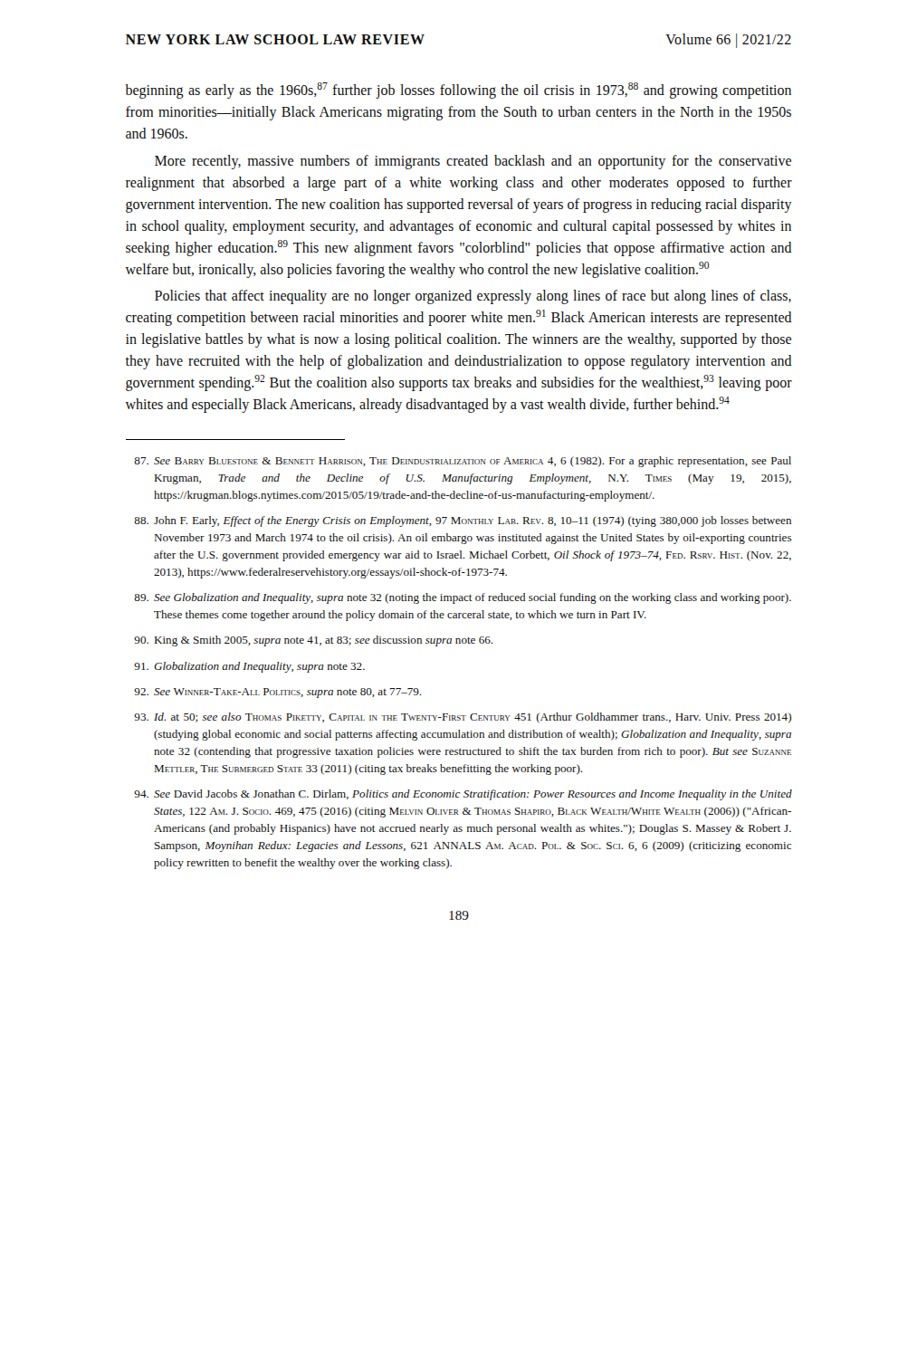New York Law School Law Review Volume 66 | 2021/22
beginning as early as the 1960s,87 further job losses following the oil crisis in 1973,88 and growing competition from minorities—initially Black Americans migrating from the South to urban centers in the North in the 1950s and 1960s.
More recently, massive numbers of immigrants created backlash and an opportunity for the conservative realignment that absorbed a large part of a white working class and other moderates opposed to further government intervention. The new coalition has supported reversal of years of progress in reducing racial disparity in school quality, employment security, and advantages of economic and cultural capital possessed by whites in seeking higher education.89 This new alignment favors "colorblind" policies that oppose affirmative action and welfare but, ironically, also policies favoring the wealthy who control the new legislative coalition.90
Policies that affect inequality are no longer organized expressly along lines of race but along lines of class, creating competition between racial minorities and poorer white men.91 Black American interests are represented in legislative battles by what is now a losing political coalition. The winners are the wealthy, supported by those they have recruited with the help of globalization and deindustrialization to oppose regulatory intervention and government spending.92 But the coalition also supports tax breaks and subsidies for the wealthiest,93 leaving poor whites and especially Black Americans, already disadvantaged by a vast wealth divide, further behind.94
87. See Barry Bluestone & Bennett Harrison, The Deindustrialization of America 4, 6 (1982). For a graphic representation, see Paul Krugman, Trade and the Decline of U.S. Manufacturing Employment, N.Y. Times (May 19, 2015), https://krugman.blogs.nytimes.com/2015/05/19/trade-and-the-decline-of-us-manufacturing-employment/.
88. John F. Early, Effect of the Energy Crisis on Employment, 97 Monthly Lab. Rev. 8, 10–11 (1974) (tying 380,000 job losses between November 1973 and March 1974 to the oil crisis). An oil embargo was instituted against the United States by oil-exporting countries after the U.S. government provided emergency war aid to Israel. Michael Corbett, Oil Shock of 1973–74, Fed. Rsrv. Hist. (Nov. 22, 2013), https://www.federalreservehistory.org/essays/oil-shock-of-1973-74.
89. See Globalization and Inequality, supra note 32 (noting the impact of reduced social funding on the working class and working poor). These themes come together around the policy domain of the carceral state, to which we turn in Part IV.
90. King & Smith 2005, supra note 41, at 83; see discussion supra note 66.
91. Globalization and Inequality, supra note 32.
92. See Winner-Take-All Politics, supra note 80, at 77–79.
93. Id. at 50; see also Thomas Piketty, Capital in the Twenty-First Century 451 (Arthur Goldhammer trans., Harv. Univ. Press 2014) (studying global economic and social patterns affecting accumulation and distribution of wealth); Globalization and Inequality, supra note 32 (contending that progressive taxation policies were restructured to shift the tax burden from rich to poor). But see Suzanne Mettler, The Submerged State 33 (2011) (citing tax breaks benefitting the working poor).
94. See David Jacobs & Jonathan C. Dirlam, Politics and Economic Stratification: Power Resources and Income Inequality in the United States, 122 Am. J. Socio. 469, 475 (2016) (citing Melvin Oliver & Thomas Shapiro, Black Wealth/White Wealth (2006)) ("African-Americans (and probably Hispanics) have not accrued nearly as much personal wealth as whites."); Douglas S. Massey & Robert J. Sampson, Moynihan Redux: Legacies and Lessons, 621 ANNALS Am. Acad. Pol. & Soc. Sci. 6, 6 (2009) (criticizing economic policy rewritten to benefit the wealthy over the working class).
189